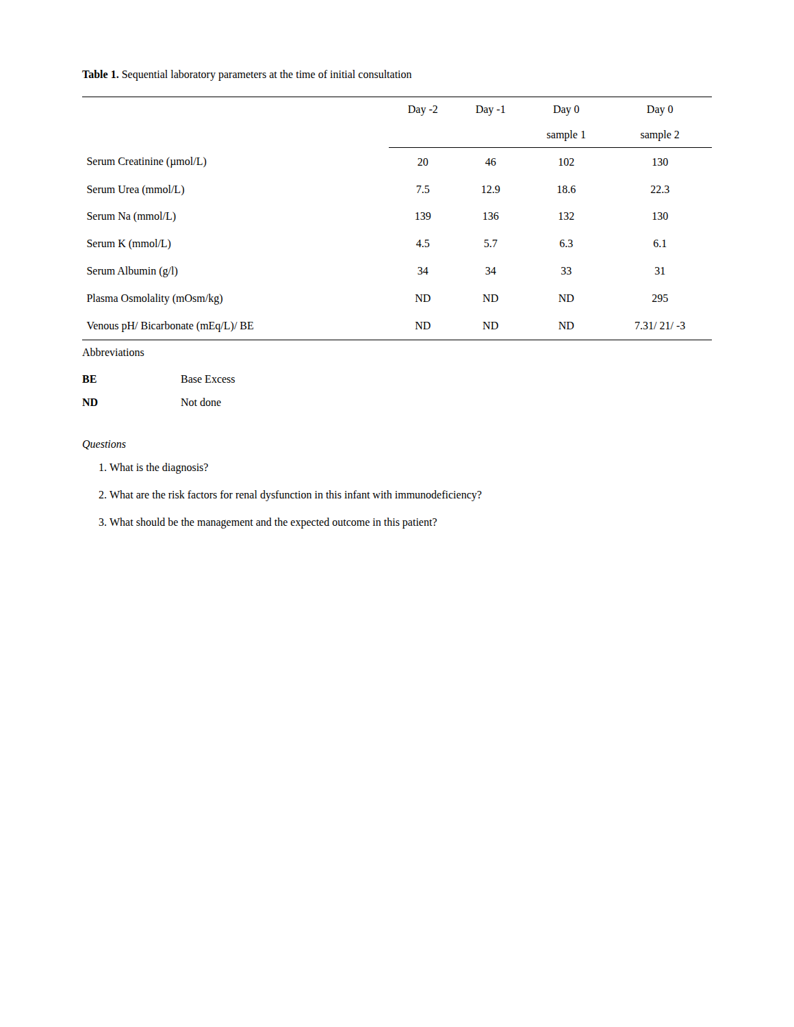Table 1. Sequential laboratory parameters at the time of initial consultation
| | Day -2 | Day -1 | Day 0 | Day 0 |
| --- | --- | --- | --- | --- |
| | | sample 1 | sample 2 |
| Serum Creatinine (µmol/L) | 20 | 46 | 102 | 130 |
| Serum Urea (mmol/L) | 7.5 | 12.9 | 18.6 | 22.3 |
| Serum Na (mmol/L) | 139 | 136 | 132 | 130 |
| Serum K (mmol/L) | 4.5 | 5.7 | 6.3 | 6.1 |
| Serum Albumin (g/l) | 34 | 34 | 33 | 31 |
| Plasma Osmolality (mOsm/kg) | ND | ND | ND | 295 |
| Venous pH/ Bicarbonate (mEq/L)/ BE | ND | ND | ND | 7.31/ 21/ -3 |
Abbreviations
| BE | Base Excess |
| ND | Not done |
Questions
What is the diagnosis?
What are the risk factors for renal dysfunction in this infant with immunodeficiency?
What should be the management and the expected outcome in this patient?